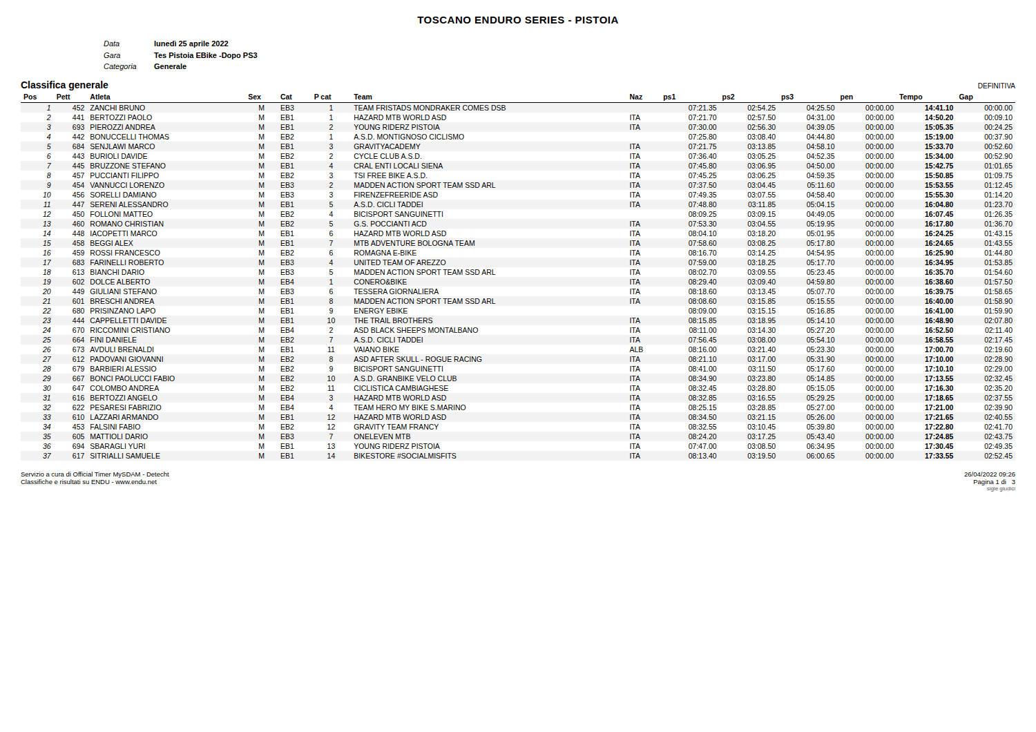TOSCANO ENDURO SERIES - PISTOIA
Data lunedì 25 aprile 2022
Gara Tes Pistoia EBike -Dopo PS3
Categoria Generale
Classifica generale
DEFINITIVA
| Pos | Pett | Atleta | Sex | Cat | P cat | Team | Naz | ps1 | ps2 | ps3 | pen | Tempo | Gap |
| --- | --- | --- | --- | --- | --- | --- | --- | --- | --- | --- | --- | --- | --- |
| 1 | 452 | ZANCHI BRUNO | M | EB3 | 1 | TEAM FRISTADS MONDRAKER COMES DSB | | 07:21.35 | 02:54.25 | 04:25.50 | 00:00.00 | 14:41.10 | 00:00.00 |
| 2 | 441 | BERTOZZI PAOLO | M | EB1 | 1 | HAZARD MTB WORLD ASD | ITA | 07:21.70 | 02:57.50 | 04:31.00 | 00:00.00 | 14:50.20 | 00:09.10 |
| 3 | 693 | PIEROZZI ANDREA | M | EB1 | 2 | YOUNG RIDERZ PISTOIA | ITA | 07:30.00 | 02:56.30 | 04:39.05 | 00:00.00 | 15:05.35 | 00:24.25 |
| 4 | 442 | BONUCCELLI THOMAS | M | EB2 | 1 | A.S.D. MONTIGNOSO CICLISMO | | 07:25.80 | 03:08.40 | 04:44.80 | 00:00.00 | 15:19.00 | 00:37.90 |
| 5 | 684 | SENJLAWI MARCO | M | EB1 | 3 | GRAVITYACADEMY | ITA | 07:21.75 | 03:13.85 | 04:58.10 | 00:00.00 | 15:33.70 | 00:52.60 |
| 6 | 443 | BURIOLI DAVIDE | M | EB2 | 2 | CYCLE CLUB A.S.D. | ITA | 07:36.40 | 03:05.25 | 04:52.35 | 00:00.00 | 15:34.00 | 00:52.90 |
| 7 | 445 | BRUZZONE STEFANO | M | EB1 | 4 | CRAL ENTI LOCALI SIENA | ITA | 07:45.80 | 03:06.95 | 04:50.00 | 00:00.00 | 15:42.75 | 01:01.65 |
| 8 | 457 | PUCCIANTI FILIPPO | M | EB2 | 3 | TSI FREE BIKE A.S.D. | ITA | 07:45.25 | 03:06.25 | 04:59.35 | 00:00.00 | 15:50.85 | 01:09.75 |
| 9 | 454 | VANNUCCI LORENZO | M | EB3 | 2 | MADDEN ACTION SPORT TEAM SSD ARL | ITA | 07:37.50 | 03:04.45 | 05:11.60 | 00:00.00 | 15:53.55 | 01:12.45 |
| 10 | 456 | SORELLI DAMIANO | M | EB3 | 3 | FIRENZEFREERIDE ASD | ITA | 07:49.35 | 03:07.55 | 04:58.40 | 00:00.00 | 15:55.30 | 01:14.20 |
| 11 | 447 | SERENI ALESSANDRO | M | EB1 | 5 | A.S.D. CICLI TADDEI | ITA | 07:48.80 | 03:11.85 | 05:04.15 | 00:00.00 | 16:04.80 | 01:23.70 |
| 12 | 450 | FOLLONI MATTEO | M | EB2 | 4 | BICISPORT SANGUINETTI | | 08:09.25 | 03:09.15 | 04:49.05 | 00:00.00 | 16:07.45 | 01:26.35 |
| 13 | 460 | ROMANO CHRISTIAN | M | EB2 | 5 | G.S. POCCIANTI ACD | ITA | 07:53.30 | 03:04.55 | 05:19.95 | 00:00.00 | 16:17.80 | 01:36.70 |
| 14 | 448 | IACOPETTI MARCO | M | EB1 | 6 | HAZARD MTB WORLD ASD | ITA | 08:04.10 | 03:18.20 | 05:01.95 | 00:00.00 | 16:24.25 | 01:43.15 |
| 15 | 458 | BEGGI ALEX | M | EB1 | 7 | MTB ADVENTURE BOLOGNA TEAM | ITA | 07:58.60 | 03:08.25 | 05:17.80 | 00:00.00 | 16:24.65 | 01:43.55 |
| 16 | 459 | ROSSI FRANCESCO | M | EB2 | 6 | ROMAGNA E-BIKE | ITA | 08:16.70 | 03:14.25 | 04:54.95 | 00:00.00 | 16:25.90 | 01:44.80 |
| 17 | 683 | FARINELLI ROBERTO | M | EB3 | 4 | UNITED TEAM OF AREZZO | ITA | 07:59.00 | 03:18.25 | 05:17.70 | 00:00.00 | 16:34.95 | 01:53.85 |
| 18 | 613 | BIANCHI DARIO | M | EB3 | 5 | MADDEN ACTION SPORT TEAM SSD ARL | ITA | 08:02.70 | 03:09.55 | 05:23.45 | 00:00.00 | 16:35.70 | 01:54.60 |
| 19 | 602 | DOLCE ALBERTO | M | EB4 | 1 | CONERO&BIKE | ITA | 08:29.40 | 03:09.40 | 04:59.80 | 00:00.00 | 16:38.60 | 01:57.50 |
| 20 | 449 | GIULIANI STEFANO | M | EB3 | 6 | TESSERA GIORNALIERA | ITA | 08:18.60 | 03:13.45 | 05:07.70 | 00:00.00 | 16:39.75 | 01:58.65 |
| 21 | 601 | BRESCHI ANDREA | M | EB1 | 8 | MADDEN ACTION SPORT TEAM SSD ARL | ITA | 08:08.60 | 03:15.85 | 05:15.55 | 00:00.00 | 16:40.00 | 01:58.90 |
| 22 | 680 | PRISINZANO LAPO | M | EB1 | 9 | ENERGY EBIKE | | 08:09.00 | 03:15.15 | 05:16.85 | 00:00.00 | 16:41.00 | 01:59.90 |
| 23 | 444 | CAPPELLETTI DAVIDE | M | EB1 | 10 | THE TRAIL BROTHERS | ITA | 08:15.85 | 03:18.95 | 05:14.10 | 00:00.00 | 16:48.90 | 02:07.80 |
| 24 | 670 | RICCOMINI CRISTIANO | M | EB4 | 2 | ASD BLACK SHEEPS MONTALBANO | ITA | 08:11.00 | 03:14.30 | 05:27.20 | 00:00.00 | 16:52.50 | 02:11.40 |
| 25 | 664 | FINI DANIELE | M | EB2 | 7 | A.S.D. CICLI TADDEI | ITA | 07:56.45 | 03:08.00 | 05:54.10 | 00:00.00 | 16:58.55 | 02:17.45 |
| 26 | 673 | AVDULI BRENALDI | M | EB1 | 11 | VAIANO BIKE | ALB | 08:16.00 | 03:21.40 | 05:23.30 | 00:00.00 | 17:00.70 | 02:19.60 |
| 27 | 612 | PADOVANI GIOVANNI | M | EB2 | 8 | ASD AFTER SKULL - ROGUE RACING | ITA | 08:21.10 | 03:17.00 | 05:31.90 | 00:00.00 | 17:10.00 | 02:28.90 |
| 28 | 679 | BARBIERI ALESSIO | M | EB2 | 9 | BICISPORT SANGUINETTI | ITA | 08:41.00 | 03:11.50 | 05:17.60 | 00:00.00 | 17:10.10 | 02:29.00 |
| 29 | 667 | BONCI PAOLUCCI FABIO | M | EB2 | 10 | A.S.D. GRANBIKE VELO CLUB | ITA | 08:34.90 | 03:23.80 | 05:14.85 | 00:00.00 | 17:13.55 | 02:32.45 |
| 30 | 647 | COLOMBO ANDREA | M | EB2 | 11 | CICLISTICA CAMBIAGHESE | ITA | 08:32.45 | 03:28.80 | 05:15.05 | 00:00.00 | 17:16.30 | 02:35.20 |
| 31 | 616 | BERTOZZI ANGELO | M | EB4 | 3 | HAZARD MTB WORLD ASD | ITA | 08:32.85 | 03:16.55 | 05:29.25 | 00:00.00 | 17:18.65 | 02:37.55 |
| 32 | 622 | PESARESI FABRIZIO | M | EB4 | 4 | TEAM HERO MY BIKE S.MARINO | ITA | 08:25.15 | 03:28.85 | 05:27.00 | 00:00.00 | 17:21.00 | 02:39.90 |
| 33 | 610 | LAZZARI ARMANDO | M | EB1 | 12 | HAZARD MTB WORLD ASD | ITA | 08:34.50 | 03:21.15 | 05:26.00 | 00:00.00 | 17:21.65 | 02:40.55 |
| 34 | 453 | FALSINI FABIO | M | EB2 | 12 | GRAVITY TEAM FRANCY | ITA | 08:32.55 | 03:10.45 | 05:39.80 | 00:00.00 | 17:22.80 | 02:41.70 |
| 35 | 605 | MATTIOLI DARIO | M | EB3 | 7 | ONELEVEN MTB | ITA | 08:24.20 | 03:17.25 | 05:43.40 | 00:00.00 | 17:24.85 | 02:43.75 |
| 36 | 694 | SBARAGLI YURI | M | EB1 | 13 | YOUNG RIDERZ PISTOIA | ITA | 07:47.00 | 03:08.50 | 06:34.95 | 00:00.00 | 17:30.45 | 02:49.35 |
| 37 | 617 | SITRIALLI SAMUELE | M | EB1 | 14 | BIKESTORE #SOCIALMISFITS | ITA | 08:13.40 | 03:19.50 | 06:00.65 | 00:00.00 | 17:33.55 | 02:52.45 |
Servizio a cura di Official Timer MySDAM - Detecht
Classifiche e risultati su ENDU - www.endu.net
26/04/2022 09:26
Pagina 1 di 3
sigle giudici